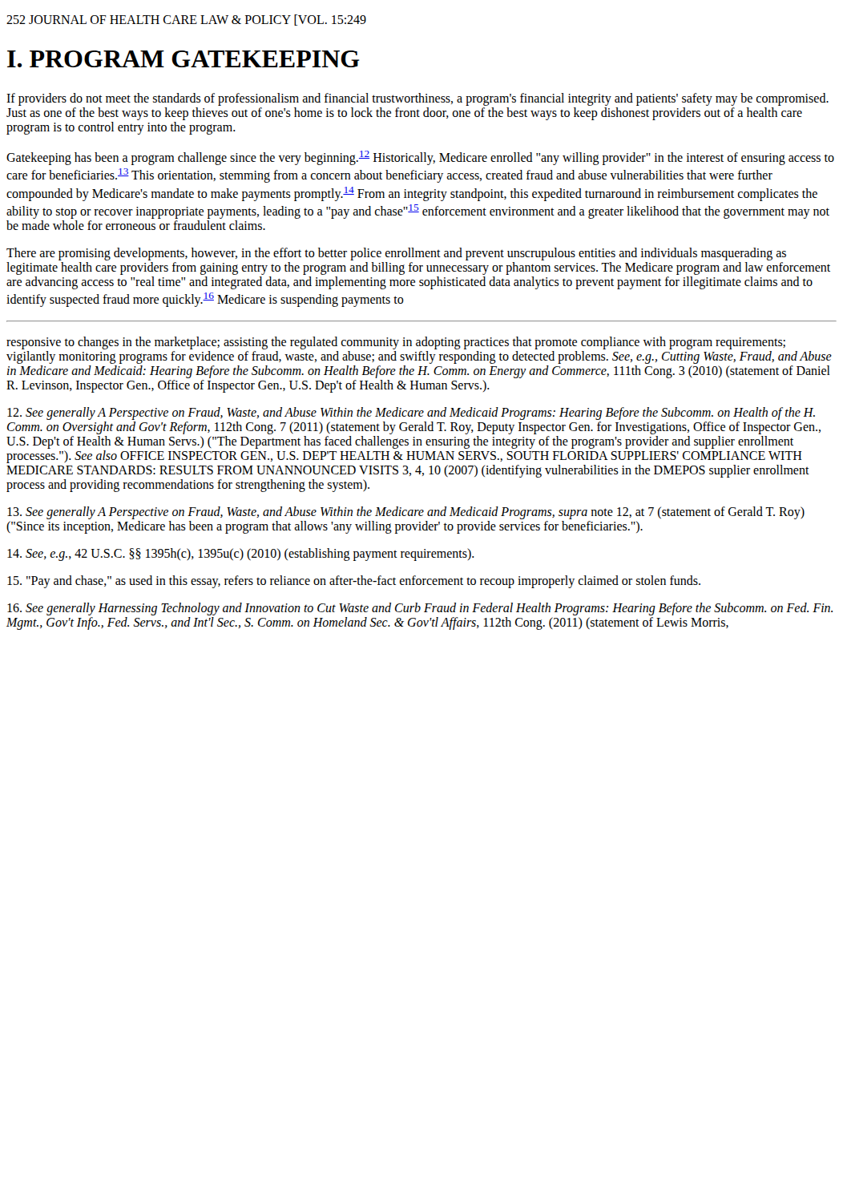252 JOURNAL OF HEALTH CARE LAW & POLICY [VOL. 15:249
I. PROGRAM GATEKEEPING
If providers do not meet the standards of professionalism and financial trustworthiness, a program's financial integrity and patients' safety may be compromised. Just as one of the best ways to keep thieves out of one's home is to lock the front door, one of the best ways to keep dishonest providers out of a health care program is to control entry into the program.
Gatekeeping has been a program challenge since the very beginning.12 Historically, Medicare enrolled "any willing provider" in the interest of ensuring access to care for beneficiaries.13 This orientation, stemming from a concern about beneficiary access, created fraud and abuse vulnerabilities that were further compounded by Medicare's mandate to make payments promptly.14 From an integrity standpoint, this expedited turnaround in reimbursement complicates the ability to stop or recover inappropriate payments, leading to a "pay and chase"15 enforcement environment and a greater likelihood that the government may not be made whole for erroneous or fraudulent claims.
There are promising developments, however, in the effort to better police enrollment and prevent unscrupulous entities and individuals masquerading as legitimate health care providers from gaining entry to the program and billing for unnecessary or phantom services. The Medicare program and law enforcement are advancing access to "real time" and integrated data, and implementing more sophisticated data analytics to prevent payment for illegitimate claims and to identify suspected fraud more quickly.16 Medicare is suspending payments to
responsive to changes in the marketplace; assisting the regulated community in adopting practices that promote compliance with program requirements; vigilantly monitoring programs for evidence of fraud, waste, and abuse; and swiftly responding to detected problems. See, e.g., Cutting Waste, Fraud, and Abuse in Medicare and Medicaid: Hearing Before the Subcomm. on Health Before the H. Comm. on Energy and Commerce, 111th Cong. 3 (2010) (statement of Daniel R. Levinson, Inspector Gen., Office of Inspector Gen., U.S. Dep't of Health & Human Servs.).
12. See generally A Perspective on Fraud, Waste, and Abuse Within the Medicare and Medicaid Programs: Hearing Before the Subcomm. on Health of the H. Comm. on Oversight and Gov't Reform, 112th Cong. 7 (2011) (statement by Gerald T. Roy, Deputy Inspector Gen. for Investigations, Office of Inspector Gen., U.S. Dep't of Health & Human Servs.) ("The Department has faced challenges in ensuring the integrity of the program's provider and supplier enrollment processes."). See also OFFICE INSPECTOR GEN., U.S. DEP'T HEALTH & HUMAN SERVS., SOUTH FLORIDA SUPPLIERS' COMPLIANCE WITH MEDICARE STANDARDS: RESULTS FROM UNANNOUNCED VISITS 3, 4, 10 (2007) (identifying vulnerabilities in the DMEPOS supplier enrollment process and providing recommendations for strengthening the system).
13. See generally A Perspective on Fraud, Waste, and Abuse Within the Medicare and Medicaid Programs, supra note 12, at 7 (statement of Gerald T. Roy) ("Since its inception, Medicare has been a program that allows 'any willing provider' to provide services for beneficiaries.").
14. See, e.g., 42 U.S.C. §§ 1395h(c), 1395u(c) (2010) (establishing payment requirements).
15. "Pay and chase," as used in this essay, refers to reliance on after-the-fact enforcement to recoup improperly claimed or stolen funds.
16. See generally Harnessing Technology and Innovation to Cut Waste and Curb Fraud in Federal Health Programs: Hearing Before the Subcomm. on Fed. Fin. Mgmt., Gov't Info., Fed. Servs., and Int'l Sec., S. Comm. on Homeland Sec. & Gov'tl Affairs, 112th Cong. (2011) (statement of Lewis Morris,